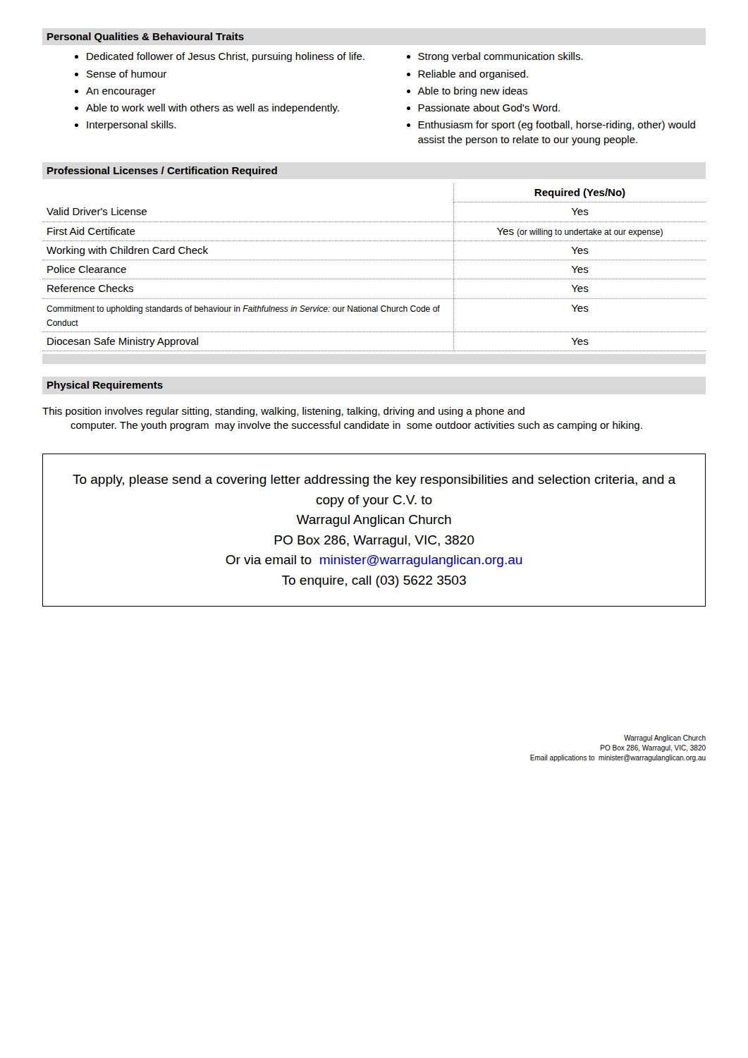Personal Qualities & Behavioural Traits
Dedicated follower of Jesus Christ, pursuing holiness of life.
Sense of humour
An encourager
Able to work well with others as well as independently.
Interpersonal skills.
Strong verbal communication skills.
Reliable and organised.
Able to bring new ideas
Passionate about God's Word.
Enthusiasm for sport (eg football, horse-riding, other) would assist the person to relate to our young people.
Professional Licenses / Certification Required
| | Required (Yes/No) |
| Valid Driver's License | Yes |
| First Aid Certificate | Yes (or willing to undertake at our expense) |
| Working with Children Card Check | Yes |
| Police Clearance | Yes |
| Reference Checks | Yes |
| Commitment to upholding standards of behaviour in Faithfulness in Service: our National Church Code of Conduct | Yes |
| Diocesan Safe Ministry Approval | Yes |
Physical Requirements
This position involves regular sitting, standing, walking, listening, talking, driving and using a phone and computer. The youth program may involve the successful candidate in some outdoor activities such as camping or hiking.
To apply, please send a covering letter addressing the key responsibilities and selection criteria, and a copy of your C.V. to
Warragul Anglican Church
PO Box 286, Warragul, VIC, 3820
Or via email to minister@warragulanglican.org.au
To enquire, call (03) 5622 3503
Warragul Anglican Church
PO Box 286, Warragul, VIC, 3820
Email applications to minister@warragulanglican.org.au